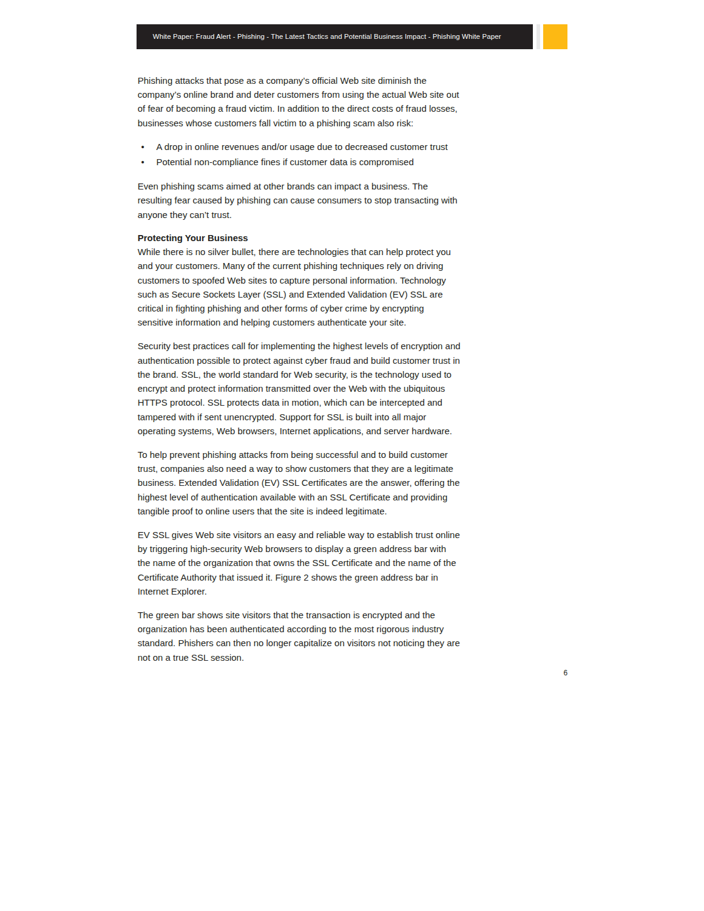White Paper: Fraud Alert - Phishing - The Latest Tactics and Potential Business Impact - Phishing White Paper
Phishing attacks that pose as a company’s official Web site diminish the company’s online brand and deter customers from using the actual Web site out of fear of becoming a fraud victim. In addition to the direct costs of fraud losses, businesses whose customers fall victim to a phishing scam also risk:
A drop in online revenues and/or usage due to decreased customer trust
Potential non-compliance fines if customer data is compromised
Even phishing scams aimed at other brands can impact a business. The resulting fear caused by phishing can cause consumers to stop transacting with anyone they can’t trust.
Protecting Your Business
While there is no silver bullet, there are technologies that can help protect you and your customers. Many of the current phishing techniques rely on driving customers to spoofed Web sites to capture personal information. Technology such as Secure Sockets Layer (SSL) and Extended Validation (EV) SSL are critical in fighting phishing and other forms of cyber crime by encrypting sensitive information and helping customers authenticate your site.
Security best practices call for implementing the highest levels of encryption and authentication possible to protect against cyber fraud and build customer trust in the brand. SSL, the world standard for Web security, is the technology used to encrypt and protect information transmitted over the Web with the ubiquitous HTTPS protocol. SSL protects data in motion, which can be intercepted and tampered with if sent unencrypted. Support for SSL is built into all major operating systems, Web browsers, Internet applications, and server hardware.
To help prevent phishing attacks from being successful and to build customer trust, companies also need a way to show customers that they are a legitimate business. Extended Validation (EV) SSL Certificates are the answer, offering the highest level of authentication available with an SSL Certificate and providing tangible proof to online users that the site is indeed legitimate.
EV SSL gives Web site visitors an easy and reliable way to establish trust online by triggering high-security Web browsers to display a green address bar with the name of the organization that owns the SSL Certificate and the name of the Certificate Authority that issued it. Figure 2 shows the green address bar in Internet Explorer.
The green bar shows site visitors that the transaction is encrypted and the organization has been authenticated according to the most rigorous industry standard. Phishers can then no longer capitalize on visitors not noticing they are not on a true SSL session.
6